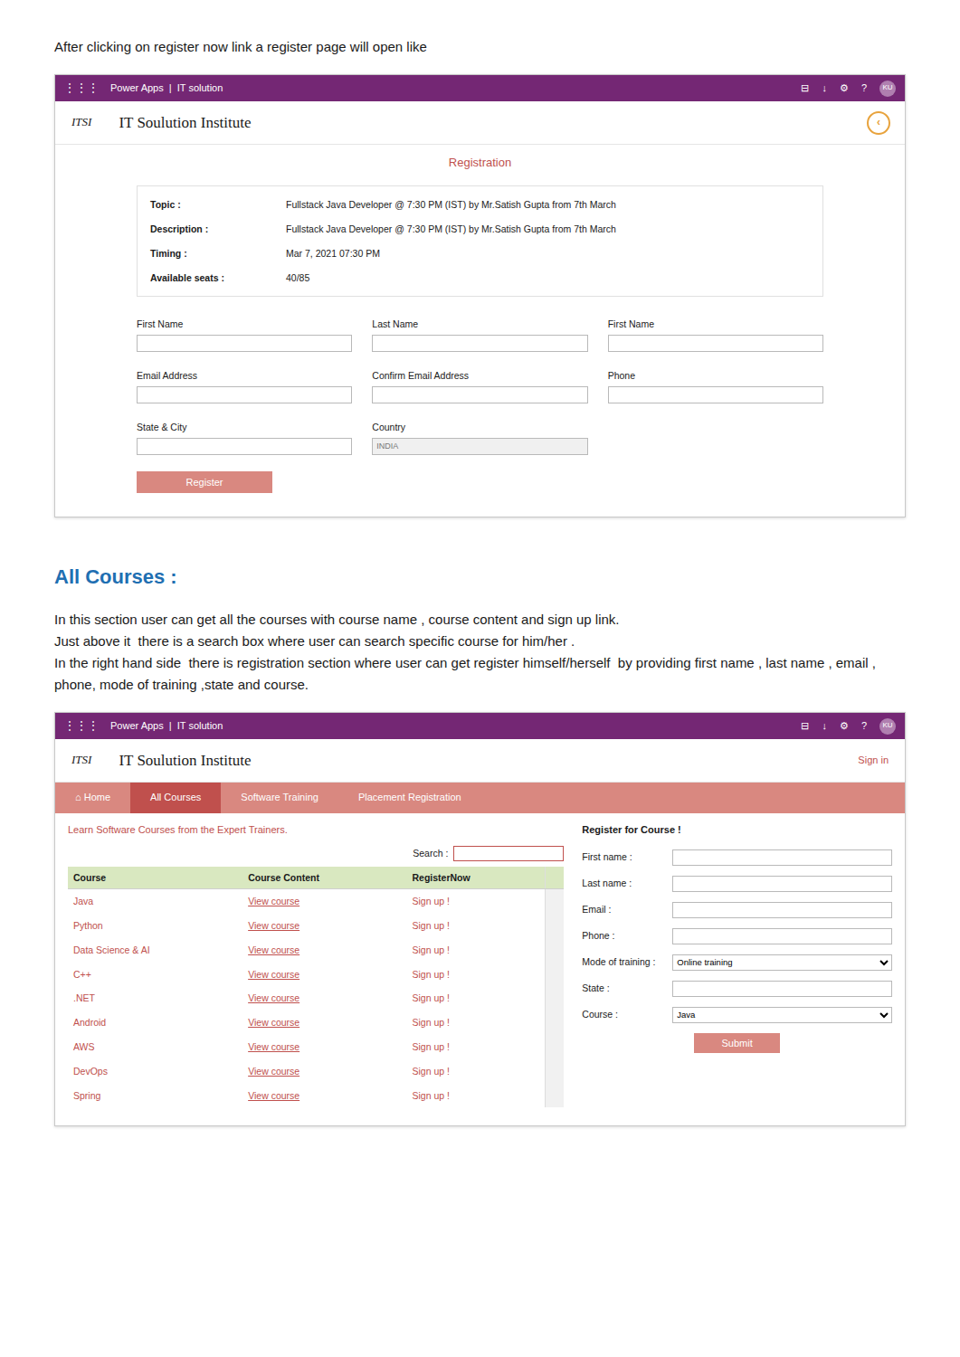After clicking on register now link a register page will open like
⋮⋮⋮ Power Apps | IT solution ⊟↓⚙? KU
ITSI IT Soulution Institute ‹
Registration
Topic :
Fullstack Java Developer @ 7:30 PM (IST) by Mr.Satish Gupta from 7th March
Description :
Fullstack Java Developer @ 7:30 PM (IST) by Mr.Satish Gupta from 7th March
Timing :
Mar 7, 2021 07:30 PM
Available seats :
40/85
First Name
Last Name
First Name
Email Address
Confirm Email Address
Phone
State & City
Country
INDIA
Register
All Courses :
In this section user can get all the courses with course name , course content and sign up link.
Just above it there is a search box where user can search specific course for him/her .
In the right hand side there is registration section where user can get register himself/herself by providing first name , last name , email , phone, mode of training ,state and course.
⋮⋮⋮ Power Apps | IT solution ⊟↓⚙? KU
ITSI IT Soulution Institute Sign in
⌂ Home
All Courses
Software Training
Placement Registration
Learn Software Courses from the Expert Trainers.
Search :
| Course | Course Content | RegisterNow | |
| --- | --- | --- | --- |
| Java | View course | Sign up ! | |
| Python | View course | Sign up ! | |
| Data Science & AI | View course | Sign up ! | |
| C++ | View course | Sign up ! | |
| .NET | View course | Sign up ! | |
| Android | View course | Sign up ! | |
| AWS | View course | Sign up ! | |
| DevOps | View course | Sign up ! | |
| Spring | View course | Sign up ! | |
Register for Course !
First name :
Last name :
Email :
Phone :
Mode of training : Online training
State :
Course : Java
Submit